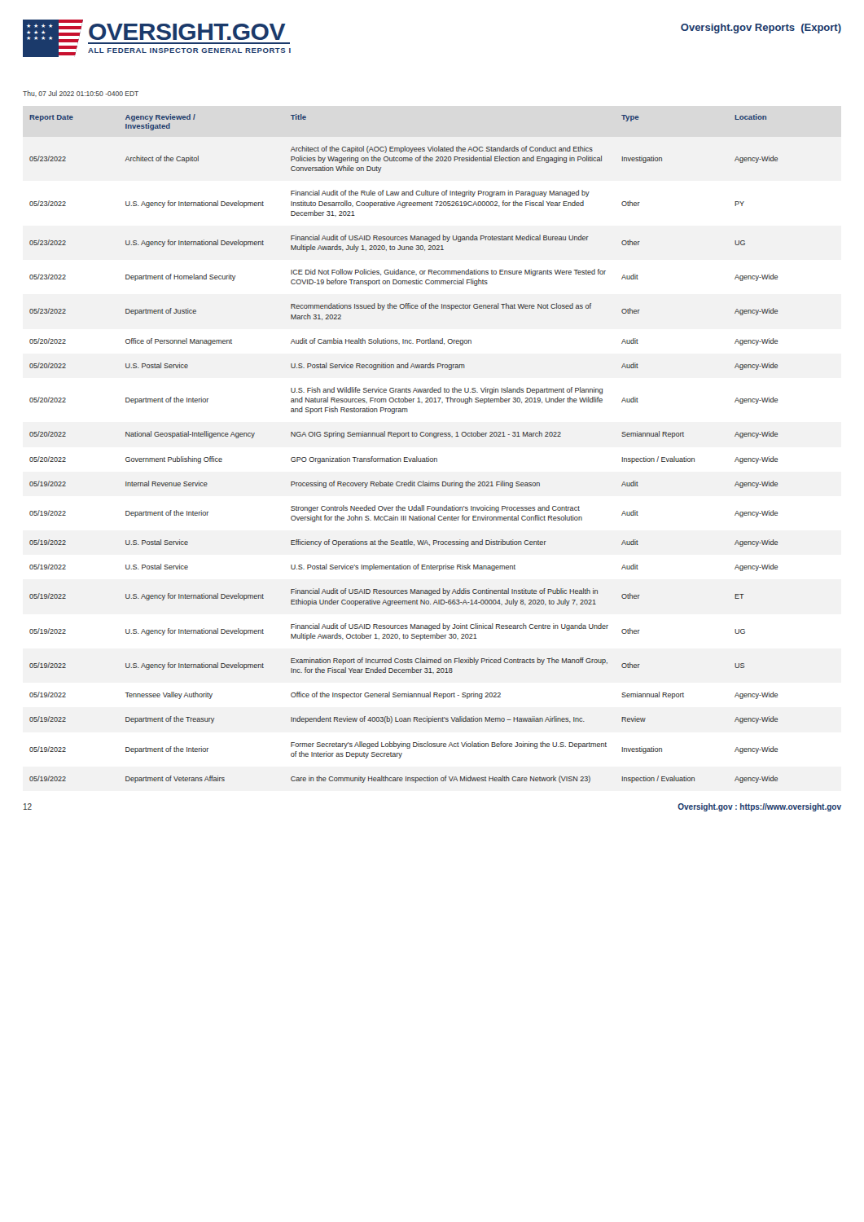★ ★ ★ ★
★ ★ ★
★ ★ ★ ★
OVERSIGHT.GOV
ALL FEDERAL INSPECTOR GENERAL REPORTS IN ONE PLACE
Oversight.gov Reports (Export)
Thu, 07 Jul 2022 01:10:50 -0400 EDT
| Report Date | Agency Reviewed / Investigated | Title | Type | Location |
| --- | --- | --- | --- | --- |
| 05/23/2022 | Architect of the Capitol | Architect of the Capitol (AOC) Employees Violated the AOC Standards of Conduct and Ethics Policies by Wagering on the Outcome of the 2020 Presidential Election and Engaging in Political Conversation While on Duty | Investigation | Agency-Wide |
| 05/23/2022 | U.S. Agency for International Development | Financial Audit of the Rule of Law and Culture of Integrity Program in Paraguay Managed by Instituto Desarrollo, Cooperative Agreement 72052619CA00002, for the Fiscal Year Ended December 31, 2021 | Other | PY |
| 05/23/2022 | U.S. Agency for International Development | Financial Audit of USAID Resources Managed by Uganda Protestant Medical Bureau Under Multiple Awards, July 1, 2020, to June 30, 2021 | Other | UG |
| 05/23/2022 | Department of Homeland Security | ICE Did Not Follow Policies, Guidance, or Recommendations to Ensure Migrants Were Tested for COVID-19 before Transport on Domestic Commercial Flights | Audit | Agency-Wide |
| 05/23/2022 | Department of Justice | Recommendations Issued by the Office of the Inspector General That Were Not Closed as of March 31, 2022 | Other | Agency-Wide |
| 05/20/2022 | Office of Personnel Management | Audit of Cambia Health Solutions, Inc. Portland, Oregon | Audit | Agency-Wide |
| 05/20/2022 | U.S. Postal Service | U.S. Postal Service Recognition and Awards Program | Audit | Agency-Wide |
| 05/20/2022 | Department of the Interior | U.S. Fish and Wildlife Service Grants Awarded to the U.S. Virgin Islands Department of Planning and Natural Resources, From October 1, 2017, Through September 30, 2019, Under the Wildlife and Sport Fish Restoration Program | Audit | Agency-Wide |
| 05/20/2022 | National Geospatial-Intelligence Agency | NGA OIG Spring Semiannual Report to Congress, 1 October 2021 - 31 March 2022 | Semiannual Report | Agency-Wide |
| 05/20/2022 | Government Publishing Office | GPO Organization Transformation Evaluation | Inspection / Evaluation | Agency-Wide |
| 05/19/2022 | Internal Revenue Service | Processing of Recovery Rebate Credit Claims During the 2021 Filing Season | Audit | Agency-Wide |
| 05/19/2022 | Department of the Interior | Stronger Controls Needed Over the Udall Foundation's Invoicing Processes and Contract Oversight for the John S. McCain III National Center for Environmental Conflict Resolution | Audit | Agency-Wide |
| 05/19/2022 | U.S. Postal Service | Efficiency of Operations at the Seattle, WA, Processing and Distribution Center | Audit | Agency-Wide |
| 05/19/2022 | U.S. Postal Service | U.S. Postal Service's Implementation of Enterprise Risk Management | Audit | Agency-Wide |
| 05/19/2022 | U.S. Agency for International Development | Financial Audit of USAID Resources Managed by Addis Continental Institute of Public Health in Ethiopia Under Cooperative Agreement No. AID-663-A-14-00004, July 8, 2020, to July 7, 2021 | Other | ET |
| 05/19/2022 | U.S. Agency for International Development | Financial Audit of USAID Resources Managed by Joint Clinical Research Centre in Uganda Under Multiple Awards, October 1, 2020, to September 30, 2021 | Other | UG |
| 05/19/2022 | U.S. Agency for International Development | Examination Report of Incurred Costs Claimed on Flexibly Priced Contracts by The Manoff Group, Inc. for the Fiscal Year Ended December 31, 2018 | Other | US |
| 05/19/2022 | Tennessee Valley Authority | Office of the Inspector General Semiannual Report - Spring 2022 | Semiannual Report | Agency-Wide |
| 05/19/2022 | Department of the Treasury | Independent Review of 4003(b) Loan Recipient's Validation Memo – Hawaiian Airlines, Inc. | Review | Agency-Wide |
| 05/19/2022 | Department of the Interior | Former Secretary's Alleged Lobbying Disclosure Act Violation Before Joining the U.S. Department of the Interior as Deputy Secretary | Investigation | Agency-Wide |
| 05/19/2022 | Department of Veterans Affairs | Care in the Community Healthcare Inspection of VA Midwest Health Care Network (VISN 23) | Inspection / Evaluation | Agency-Wide |
12
Oversight.gov : https://www.oversight.gov